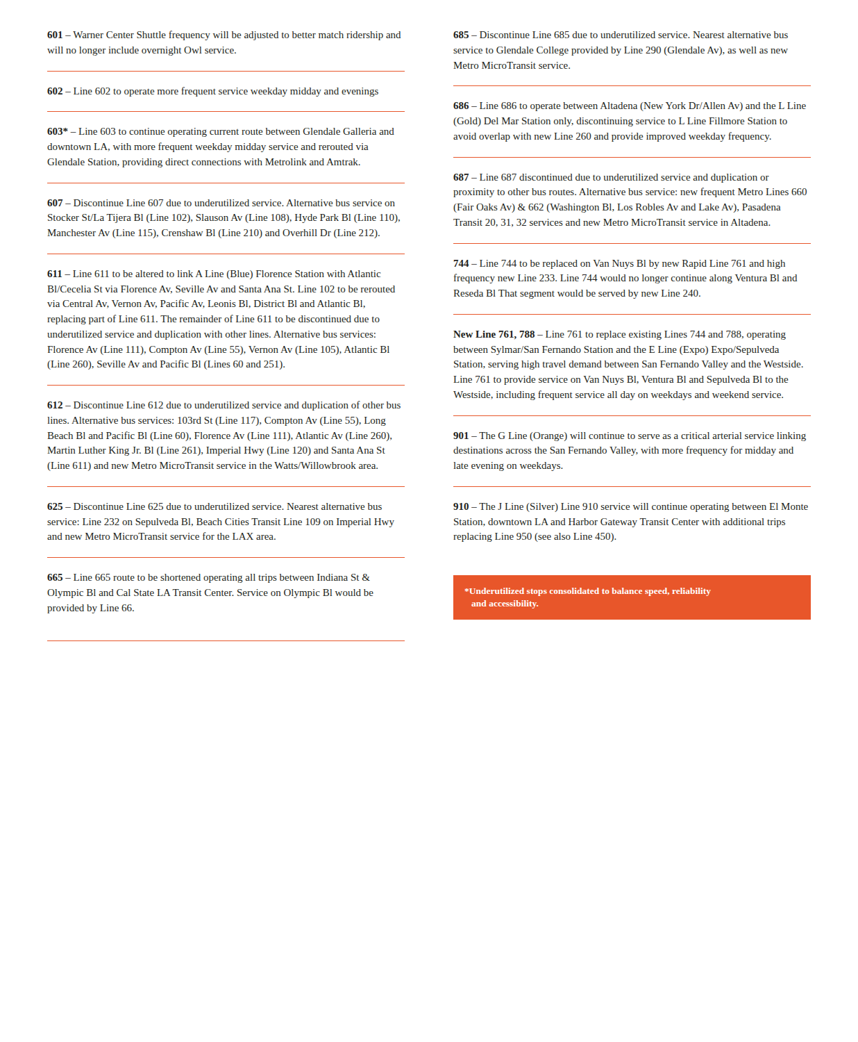601 – Warner Center Shuttle frequency will be adjusted to better match ridership and will no longer include overnight Owl service.
602 – Line 602 to operate more frequent service weekday midday and evenings
603* – Line 603 to continue operating current route between Glendale Galleria and downtown LA, with more frequent weekday midday service and rerouted via Glendale Station, providing direct connections with Metrolink and Amtrak.
607 – Discontinue Line 607 due to underutilized service. Alternative bus service on Stocker St/La Tijera Bl (Line 102), Slauson Av (Line 108), Hyde Park Bl (Line 110), Manchester Av (Line 115), Crenshaw Bl (Line 210) and Overhill Dr (Line 212).
611 – Line 611 to be altered to link A Line (Blue) Florence Station with Atlantic Bl/Cecelia St via Florence Av, Seville Av and Santa Ana St. Line 102 to be rerouted via Central Av, Vernon Av, Pacific Av, Leonis Bl, District Bl and Atlantic Bl, replacing part of Line 611. The remainder of Line 611 to be discontinued due to underutilized service and duplication with other lines. Alternative bus services: Florence Av (Line 111), Compton Av (Line 55), Vernon Av (Line 105), Atlantic Bl (Line 260), Seville Av and Pacific Bl (Lines 60 and 251).
612 – Discontinue Line 612 due to underutilized service and duplication of other bus lines. Alternative bus services: 103rd St (Line 117), Compton Av (Line 55), Long Beach Bl and Pacific Bl (Line 60), Florence Av (Line 111), Atlantic Av (Line 260), Martin Luther King Jr. Bl (Line 261), Imperial Hwy (Line 120) and Santa Ana St (Line 611) and new Metro MicroTransit service in the Watts/Willowbrook area.
625 – Discontinue Line 625 due to underutilized service. Nearest alternative bus service: Line 232 on Sepulveda Bl, Beach Cities Transit Line 109 on Imperial Hwy and new Metro MicroTransit service for the LAX area.
665 – Line 665 route to be shortened operating all trips between Indiana St & Olympic Bl and Cal State LA Transit Center. Service on Olympic Bl would be provided by Line 66.
685 – Discontinue Line 685 due to underutilized service. Nearest alternative bus service to Glendale College provided by Line 290 (Glendale Av), as well as new Metro MicroTransit service.
686 – Line 686 to operate between Altadena (New York Dr/Allen Av) and the L Line (Gold) Del Mar Station only, discontinuing service to L Line Fillmore Station to avoid overlap with new Line 260 and provide improved weekday frequency.
687 – Line 687 discontinued due to underutilized service and duplication or proximity to other bus routes. Alternative bus service: new frequent Metro Lines 660 (Fair Oaks Av) & 662 (Washington Bl, Los Robles Av and Lake Av), Pasadena Transit 20, 31, 32 services and new Metro MicroTransit service in Altadena.
744 – Line 744 to be replaced on Van Nuys Bl by new Rapid Line 761 and high frequency new Line 233. Line 744 would no longer continue along Ventura Bl and Reseda Bl That segment would be served by new Line 240.
New Line 761, 788 – Line 761 to replace existing Lines 744 and 788, operating between Sylmar/San Fernando Station and the E Line (Expo) Expo/Sepulveda Station, serving high travel demand between San Fernando Valley and the Westside. Line 761 to provide service on Van Nuys Bl, Ventura Bl and Sepulveda Bl to the Westside, including frequent service all day on weekdays and weekend service.
901 – The G Line (Orange) will continue to serve as a critical arterial service linking destinations across the San Fernando Valley, with more frequency for midday and late evening on weekdays.
910 – The J Line (Silver) Line 910 service will continue operating between El Monte Station, downtown LA and Harbor Gateway Transit Center with additional trips replacing Line 950 (see also Line 450).
*Underutilized stops consolidated to balance speed, reliability and accessibility.